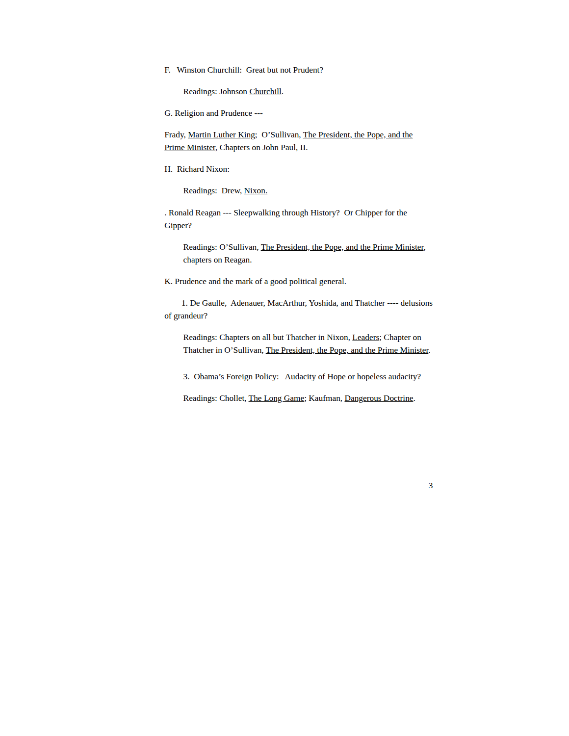F. Winston Churchill: Great but not Prudent?
Readings: Johnson Churchill.
G. Religion and Prudence ---
Frady, Martin Luther King; O’Sullivan, The President, the Pope, and the Prime Minister, Chapters on John Paul, II.
H. Richard Nixon:
Readings: Drew, Nixon.
. Ronald Reagan --- Sleepwalking through History? Or Chipper for the Gipper?
Readings: O’Sullivan, The President, the Pope, and the Prime Minister, chapters on Reagan.
K. Prudence and the mark of a good political general.
1. De Gaulle, Adenauer, MacArthur, Yoshida, and Thatcher ---- delusions of grandeur?
Readings: Chapters on all but Thatcher in Nixon, Leaders; Chapter on Thatcher in O’Sullivan, The President, the Pope, and the Prime Minister.
3. Obama’s Foreign Policy: Audacity of Hope or hopeless audacity?
Readings: Chollet, The Long Game; Kaufman, Dangerous Doctrine.
3